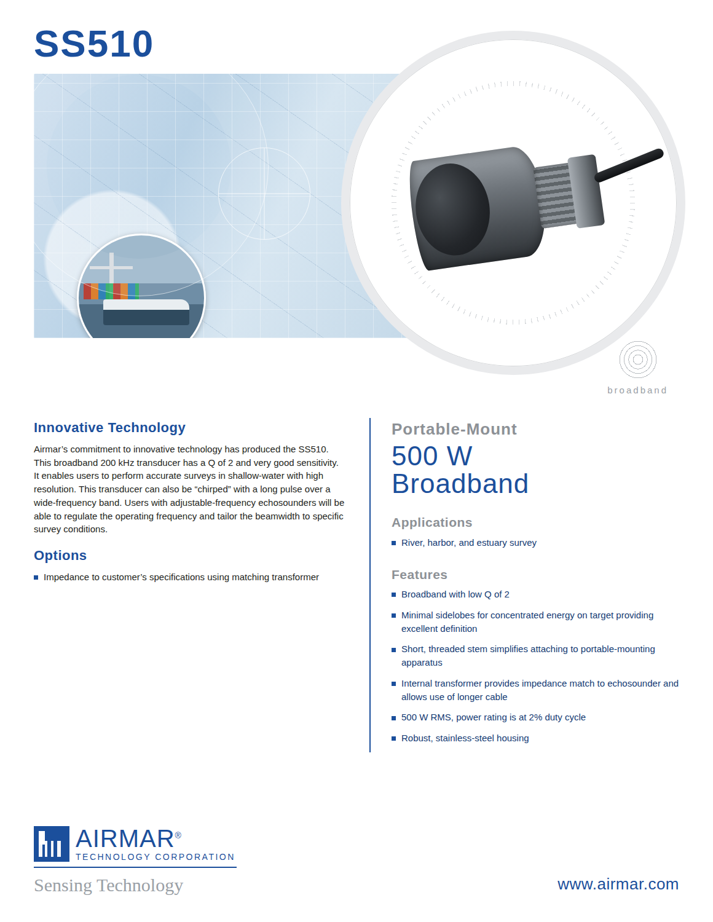SS510
broadband
Innovative Technology
Airmar’s commitment to innovative technology has produced the SS510. This broadband 200 kHz transducer has a Q of 2 and very good sensitivity. It enables users to perform accurate surveys in shallow-water with high resolution. This transducer can also be “chirped” with a long pulse over a wide-frequency band. Users with adjustable-frequency echosounders will be able to regulate the operating frequency and tailor the beamwidth to specific survey conditions.
Options
Impedance to customer’s specifications using matching transformer
Portable-Mount
500 W
Broadband
Applications
River, harbor, and estuary survey
Features
Broadband with low Q of 2
Minimal sidelobes for concentrated energy on target providing excellent definition
Short, threaded stem simplifies attaching to portable-mounting apparatus
Internal transformer provides impedance match to echosounder and allows use of longer cable
500 W RMS, power rating is at 2% duty cycle
Robust, stainless-steel housing
AIRMAR®
TECHNOLOGY CORPORATION
Sensing Technology
www.airmar.com